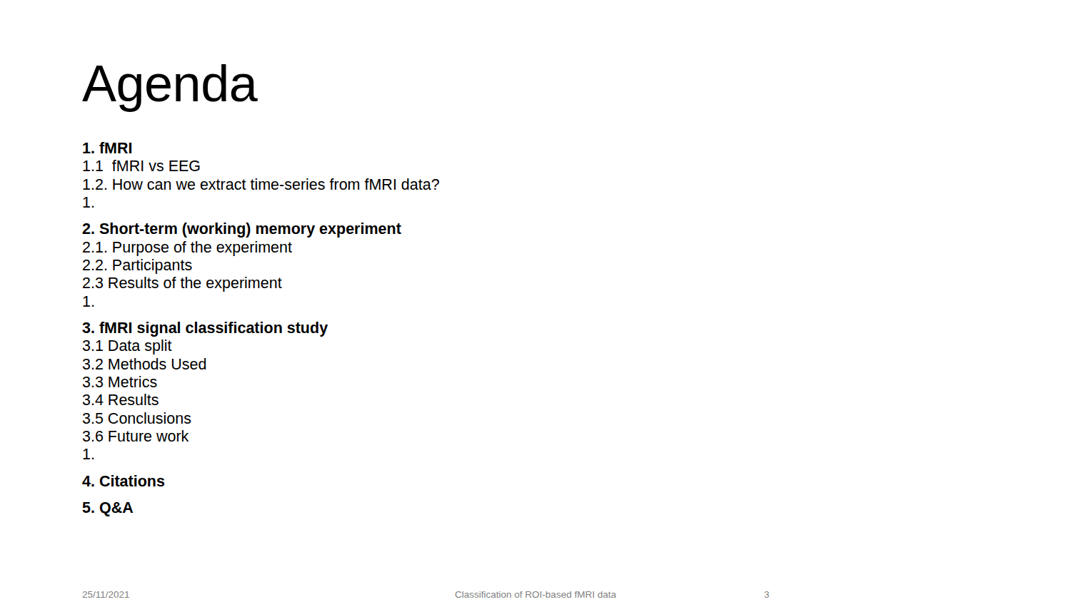Agenda
1. fMRI
1.1 fMRI vs EEG
1.2. How can we extract time-series from fMRI data?
1.
2. Short-term (working) memory experiment
2.1. Purpose of the experiment
2.2. Participants
2.3 Results of the experiment
1.
3. fMRI signal classification study
3.1 Data split
3.2 Methods Used
3.3 Metrics
3.4 Results
3.5 Conclusions
3.6 Future work
1.
4. Citations
5. Q&A
25/11/2021 Classification of ROI-based fMRI data 3